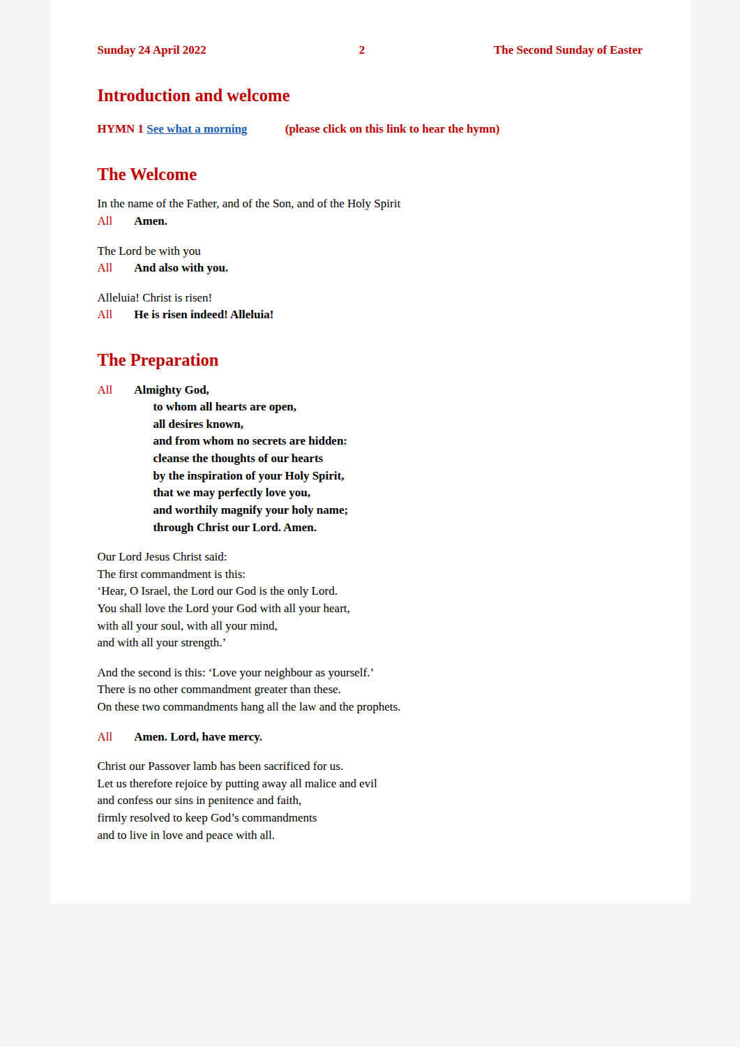Sunday 24 April 2022
2
The Second Sunday of Easter
Introduction and welcome
HYMN 1 See what a morning(please click on this link to hear the hymn)
The Welcome
In the name of the Father, and of the Son, and of the Holy Spirit
All
Amen.
The Lord be with you
All
And also with you.
Alleluia! Christ is risen!
All
He is risen indeed! Alleluia!
The Preparation
All
Almighty God, to whom all hearts are open, all desires known, and from whom no secrets are hidden: cleanse the thoughts of our hearts by the inspiration of your Holy Spirit, that we may perfectly love you, and worthily magnify your holy name; through Christ our Lord. Amen.
Our Lord Jesus Christ said: The first commandment is this: ‘Hear, O Israel, the Lord our God is the only Lord. You shall love the Lord your God with all your heart, with all your soul, with all your mind, and with all your strength.’
And the second is this: ‘Love your neighbour as yourself.’ There is no other commandment greater than these. On these two commandments hang all the law and the prophets.
All
Amen. Lord, have mercy.
Christ our Passover lamb has been sacrificed for us. Let us therefore rejoice by putting away all malice and evil and confess our sins in penitence and faith, firmly resolved to keep God’s commandments and to live in love and peace with all.